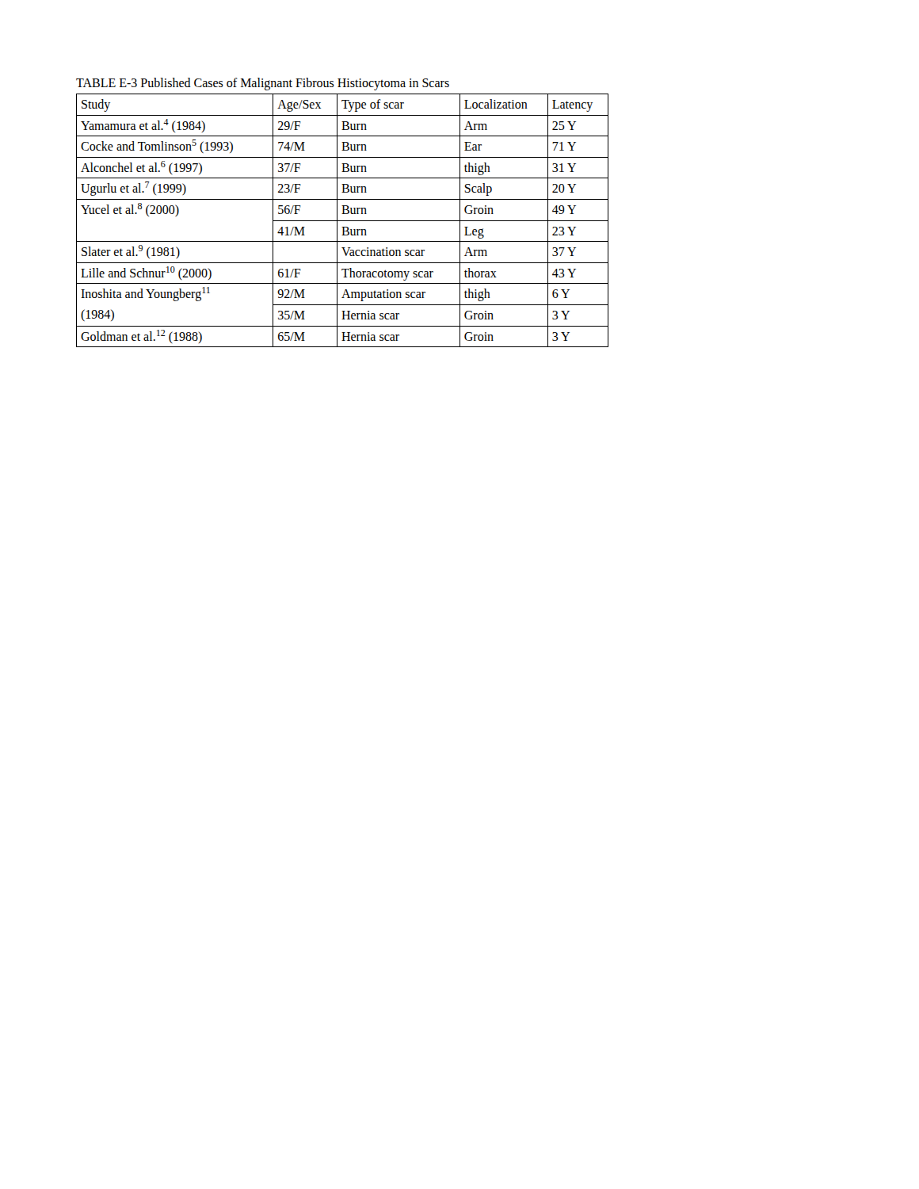TABLE E-3 Published Cases of Malignant Fibrous Histiocytoma in Scars
| Study | Age/Sex | Type of scar | Localization | Latency |
| --- | --- | --- | --- | --- |
| Yamamura et al. 4 (1984) | 29/F | Burn | Arm | 25 Y |
| Cocke and Tomlinson 5 (1993) | 74/M | Burn | Ear | 71 Y |
| Alconchel et al. 6 (1997) | 37/F | Burn | thigh | 31 Y |
| Ugurlu et al. 7 (1999) | 23/F | Burn | Scalp | 20 Y |
| Yucel et al. 8 (2000) | 56/F | Burn | Groin | 49 Y |
| | 41/M | Burn | Leg | 23 Y |
| Slater et al. 9 (1981) | | Vaccination scar | Arm | 37 Y |
| Lille and Schnur 10 (2000) | 61/F | Thoracotomy scar | thorax | 43 Y |
| Inoshita and Youngberg 11 | 92/M | Amputation scar | thigh | 6 Y |
| (1984) | 35/M | Hernia scar | Groin | 3 Y |
| Goldman et al. 12 (1988) | 65/M | Hernia scar | Groin | 3 Y |